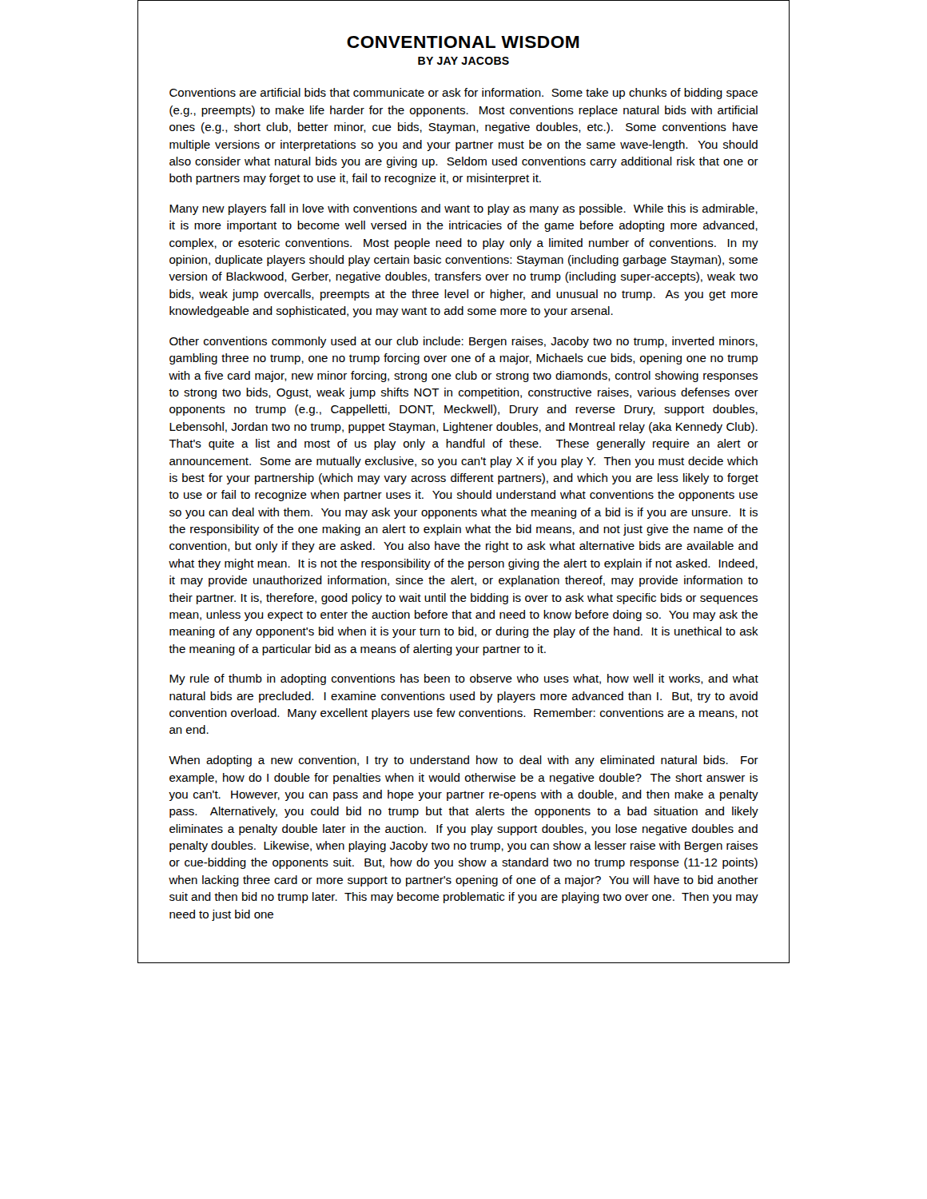CONVENTIONAL WISDOM
BY JAY JACOBS
Conventions are artificial bids that communicate or ask for information. Some take up chunks of bidding space (e.g., preempts) to make life harder for the opponents. Most conventions replace natural bids with artificial ones (e.g., short club, better minor, cue bids, Stayman, negative doubles, etc.). Some conventions have multiple versions or interpretations so you and your partner must be on the same wave-length. You should also consider what natural bids you are giving up. Seldom used conventions carry additional risk that one or both partners may forget to use it, fail to recognize it, or misinterpret it.
Many new players fall in love with conventions and want to play as many as possible. While this is admirable, it is more important to become well versed in the intricacies of the game before adopting more advanced, complex, or esoteric conventions. Most people need to play only a limited number of conventions. In my opinion, duplicate players should play certain basic conventions: Stayman (including garbage Stayman), some version of Blackwood, Gerber, negative doubles, transfers over no trump (including super-accepts), weak two bids, weak jump overcalls, preempts at the three level or higher, and unusual no trump. As you get more knowledgeable and sophisticated, you may want to add some more to your arsenal.
Other conventions commonly used at our club include: Bergen raises, Jacoby two no trump, inverted minors, gambling three no trump, one no trump forcing over one of a major, Michaels cue bids, opening one no trump with a five card major, new minor forcing, strong one club or strong two diamonds, control showing responses to strong two bids, Ogust, weak jump shifts NOT in competition, constructive raises, various defenses over opponents no trump (e.g., Cappelletti, DONT, Meckwell), Drury and reverse Drury, support doubles, Lebensohl, Jordan two no trump, puppet Stayman, Lightener doubles, and Montreal relay (aka Kennedy Club). That's quite a list and most of us play only a handful of these. These generally require an alert or announcement. Some are mutually exclusive, so you can't play X if you play Y. Then you must decide which is best for your partnership (which may vary across different partners), and which you are less likely to forget to use or fail to recognize when partner uses it. You should understand what conventions the opponents use so you can deal with them. You may ask your opponents what the meaning of a bid is if you are unsure. It is the responsibility of the one making an alert to explain what the bid means, and not just give the name of the convention, but only if they are asked. You also have the right to ask what alternative bids are available and what they might mean. It is not the responsibility of the person giving the alert to explain if not asked. Indeed, it may provide unauthorized information, since the alert, or explanation thereof, may provide information to their partner. It is, therefore, good policy to wait until the bidding is over to ask what specific bids or sequences mean, unless you expect to enter the auction before that and need to know before doing so. You may ask the meaning of any opponent's bid when it is your turn to bid, or during the play of the hand. It is unethical to ask the meaning of a particular bid as a means of alerting your partner to it.
My rule of thumb in adopting conventions has been to observe who uses what, how well it works, and what natural bids are precluded. I examine conventions used by players more advanced than I. But, try to avoid convention overload. Many excellent players use few conventions. Remember: conventions are a means, not an end.
When adopting a new convention, I try to understand how to deal with any eliminated natural bids. For example, how do I double for penalties when it would otherwise be a negative double? The short answer is you can't. However, you can pass and hope your partner re-opens with a double, and then make a penalty pass. Alternatively, you could bid no trump but that alerts the opponents to a bad situation and likely eliminates a penalty double later in the auction. If you play support doubles, you lose negative doubles and penalty doubles. Likewise, when playing Jacoby two no trump, you can show a lesser raise with Bergen raises or cue-bidding the opponents suit. But, how do you show a standard two no trump response (11-12 points) when lacking three card or more support to partner's opening of one of a major? You will have to bid another suit and then bid no trump later. This may become problematic if you are playing two over one. Then you may need to just bid one